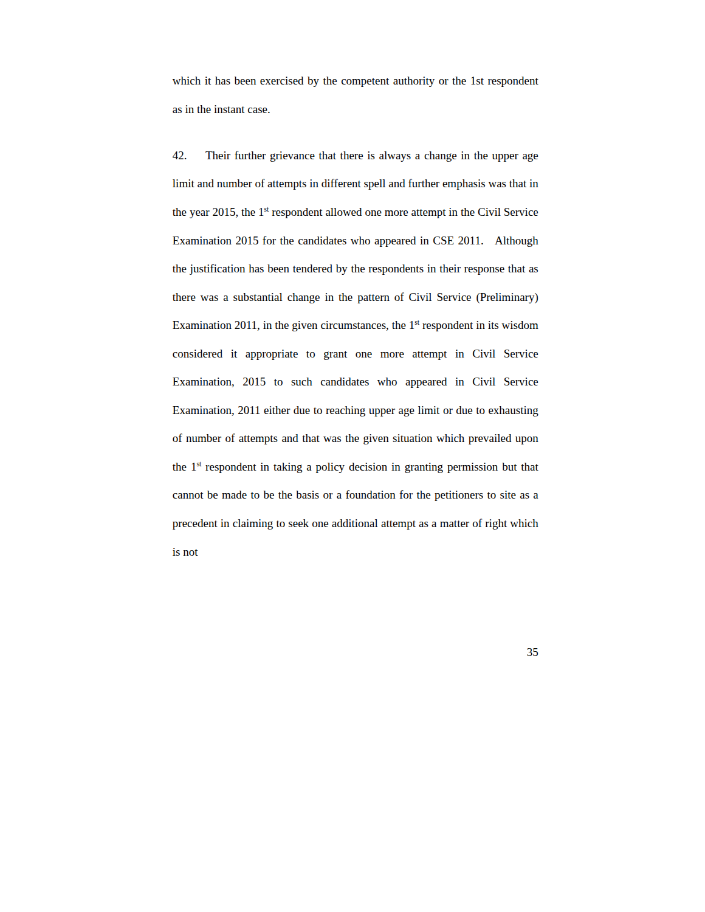which it has been exercised by the competent authority or the 1st respondent as in the instant case.
42. Their further grievance that there is always a change in the upper age limit and number of attempts in different spell and further emphasis was that in the year 2015, the 1st respondent allowed one more attempt in the Civil Service Examination 2015 for the candidates who appeared in CSE 2011. Although the justification has been tendered by the respondents in their response that as there was a substantial change in the pattern of Civil Service (Preliminary) Examination 2011, in the given circumstances, the 1st respondent in its wisdom considered it appropriate to grant one more attempt in Civil Service Examination, 2015 to such candidates who appeared in Civil Service Examination, 2011 either due to reaching upper age limit or due to exhausting of number of attempts and that was the given situation which prevailed upon the 1st respondent in taking a policy decision in granting permission but that cannot be made to be the basis or a foundation for the petitioners to site as a precedent in claiming to seek one additional attempt as a matter of right which is not
35